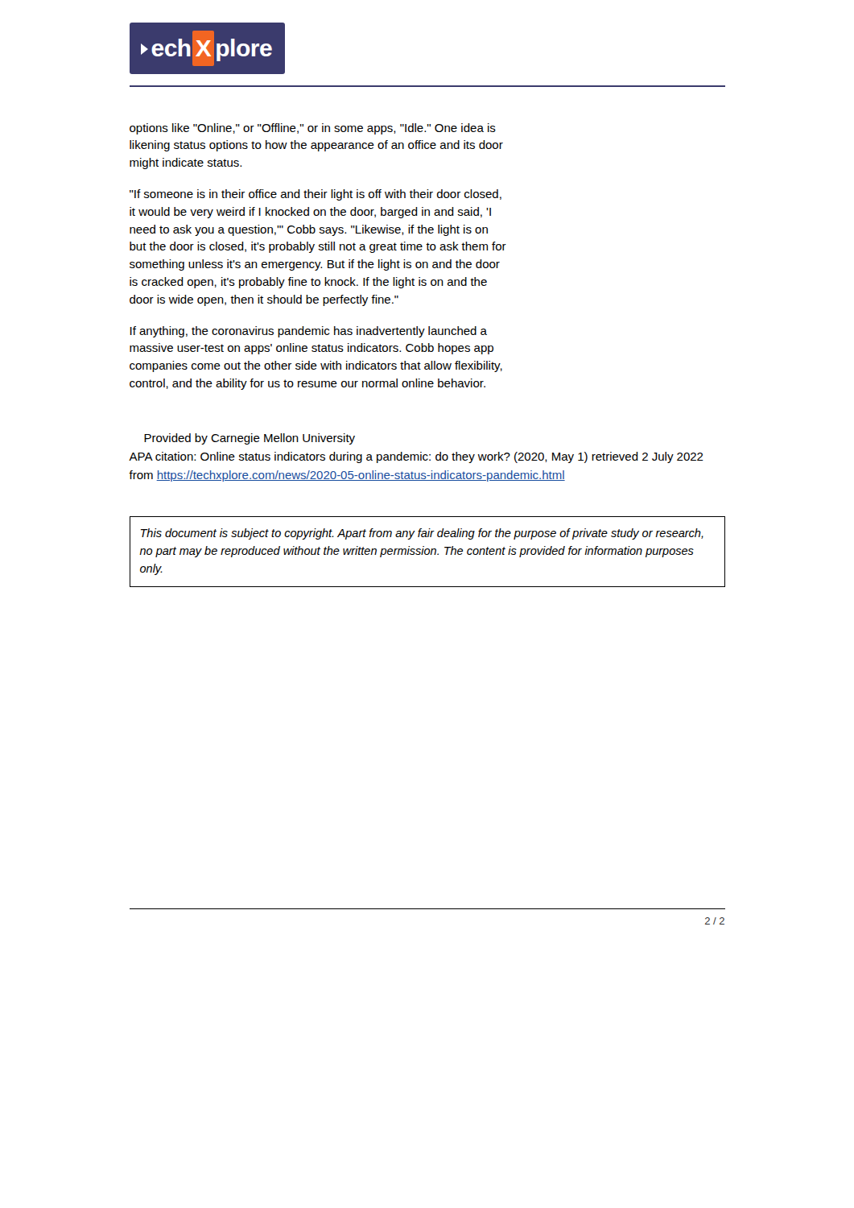echXplore
options like "Online," or "Offline," or in some apps, "Idle." One idea is likening status options to how the appearance of an office and its door might indicate status.
"If someone is in their office and their light is off with their door closed, it would be very weird if I knocked on the door, barged in and said, 'I need to ask you a question,'" Cobb says. "Likewise, if the light is on but the door is closed, it's probably still not a great time to ask them for something unless it's an emergency. But if the light is on and the door is cracked open, it's probably fine to knock. If the light is on and the door is wide open, then it should be perfectly fine."
If anything, the coronavirus pandemic has inadvertently launched a massive user-test on apps' online status indicators. Cobb hopes app companies come out the other side with indicators that allow flexibility, control, and the ability for us to resume our normal online behavior.
Provided by Carnegie Mellon University
APA citation: Online status indicators during a pandemic: do they work? (2020, May 1) retrieved 2 July 2022 from https://techxplore.com/news/2020-05-online-status-indicators-pandemic.html
This document is subject to copyright. Apart from any fair dealing for the purpose of private study or research, no part may be reproduced without the written permission. The content is provided for information purposes only.
2 / 2